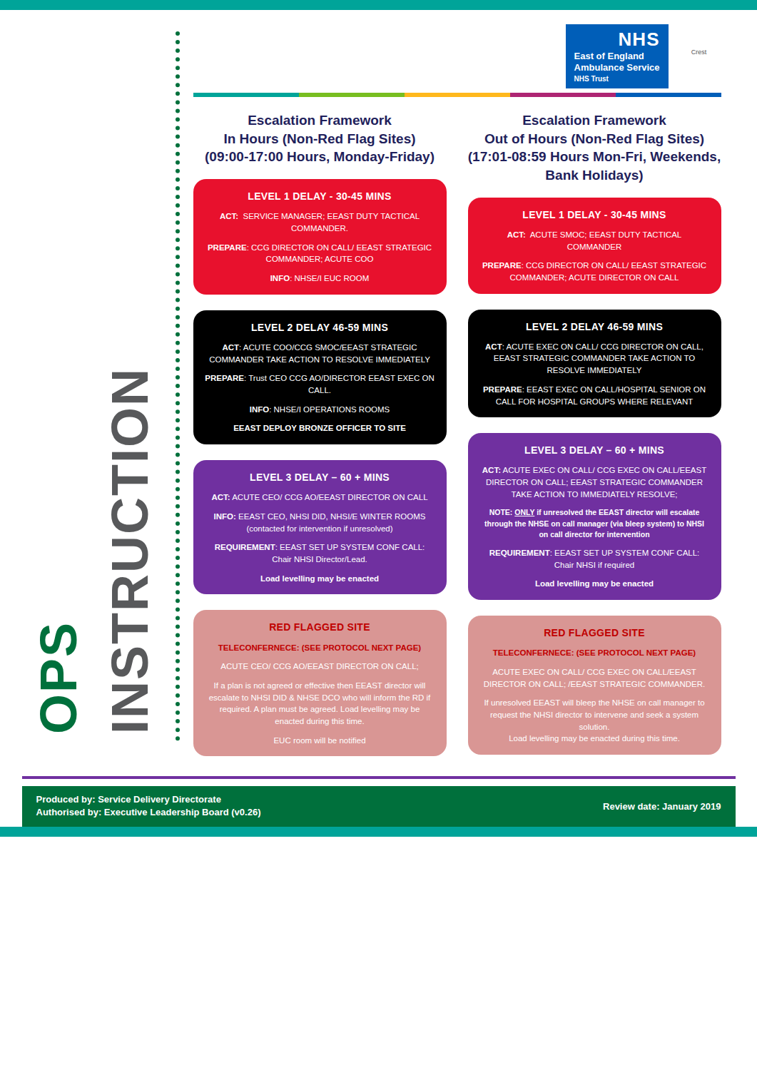OPS
INSTRUCTION
NHS East of England
Ambulance Service
NHS Trust
Crest
Escalation Framework
In Hours (Non-Red Flag Sites)
(09:00-17:00 Hours, Monday-Friday)
LEVEL 1 DELAY - 30-45 MINS
ACT: SERVICE MANAGER; EEAST DUTY TACTICAL COMMANDER.
PREPARE: CCG DIRECTOR ON CALL/ EEAST STRATEGIC COMMANDER; ACUTE COO
INFO: NHSE/I EUC ROOM
LEVEL 2 DELAY 46-59 MINS
ACT: ACUTE COO/CCG SMOC/EEAST STRATEGIC COMMANDER TAKE ACTION TO RESOLVE IMMEDIATELY
PREPARE: Trust CEO CCG AO/DIRECTOR EEAST EXEC ON CALL.
INFO: NHSE/I OPERATIONS ROOMS
EEAST DEPLOY BRONZE OFFICER TO SITE
LEVEL 3 DELAY – 60 + MINS
ACT: ACUTE CEO/ CCG AO/EEAST DIRECTOR ON CALL
INFO: EEAST CEO, NHSI DID, NHSI/E WINTER ROOMS (contacted for intervention if unresolved)
REQUIREMENT: EEAST SET UP SYSTEM CONF CALL: Chair NHSI Director/Lead.
Load levelling may be enacted
RED FLAGGED SITE
TELECONFERNECE: (SEE PROTOCOL NEXT PAGE)
ACUTE CEO/ CCG AO/EEAST DIRECTOR ON CALL;
If a plan is not agreed or effective then EEAST director will escalate to NHSI DID & NHSE DCO who will inform the RD if required. A plan must be agreed. Load levelling may be enacted during this time.
EUC room will be notified
Escalation Framework
Out of Hours (Non-Red Flag Sites)
(17:01-08:59 Hours Mon-Fri, Weekends, Bank Holidays)
LEVEL 1 DELAY - 30-45 MINS
ACT: ACUTE SMOC; EEAST DUTY TACTICAL COMMANDER
PREPARE: CCG DIRECTOR ON CALL/ EEAST STRATEGIC COMMANDER; ACUTE DIRECTOR ON CALL
LEVEL 2 DELAY 46-59 MINS
ACT: ACUTE EXEC ON CALL/ CCG DIRECTOR ON CALL, EEAST STRATEGIC COMMANDER TAKE ACTION TO RESOLVE IMMEDIATELY
PREPARE: EEAST EXEC ON CALL/HOSPITAL SENIOR ON CALL FOR HOSPITAL GROUPS WHERE RELEVANT
LEVEL 3 DELAY – 60 + MINS
ACT: ACUTE EXEC ON CALL/ CCG EXEC ON CALL/EEAST DIRECTOR ON CALL; EEAST STRATEGIC COMMANDER TAKE ACTION TO IMMEDIATELY RESOLVE;
NOTE: ONLY if unresolved the EEAST director will escalate through the NHSE on call manager (via bleep system) to NHSI on call director for intervention
REQUIREMENT: EEAST SET UP SYSTEM CONF CALL: Chair NHSI if required
Load levelling may be enacted
RED FLAGGED SITE
TELECONFERNECE: (SEE PROTOCOL NEXT PAGE)
ACUTE EXEC ON CALL/ CCG EXEC ON CALL/EEAST DIRECTOR ON CALL; /EEAST STRATEGIC COMMANDER.
If unresolved EEAST will bleep the NHSE on call manager to request the NHSI director to intervene and seek a system solution.
Load levelling may be enacted during this time.
Produced by: Service Delivery Directorate
Authorised by: Executive Leadership Board (v0.26)
Review date: January 2019